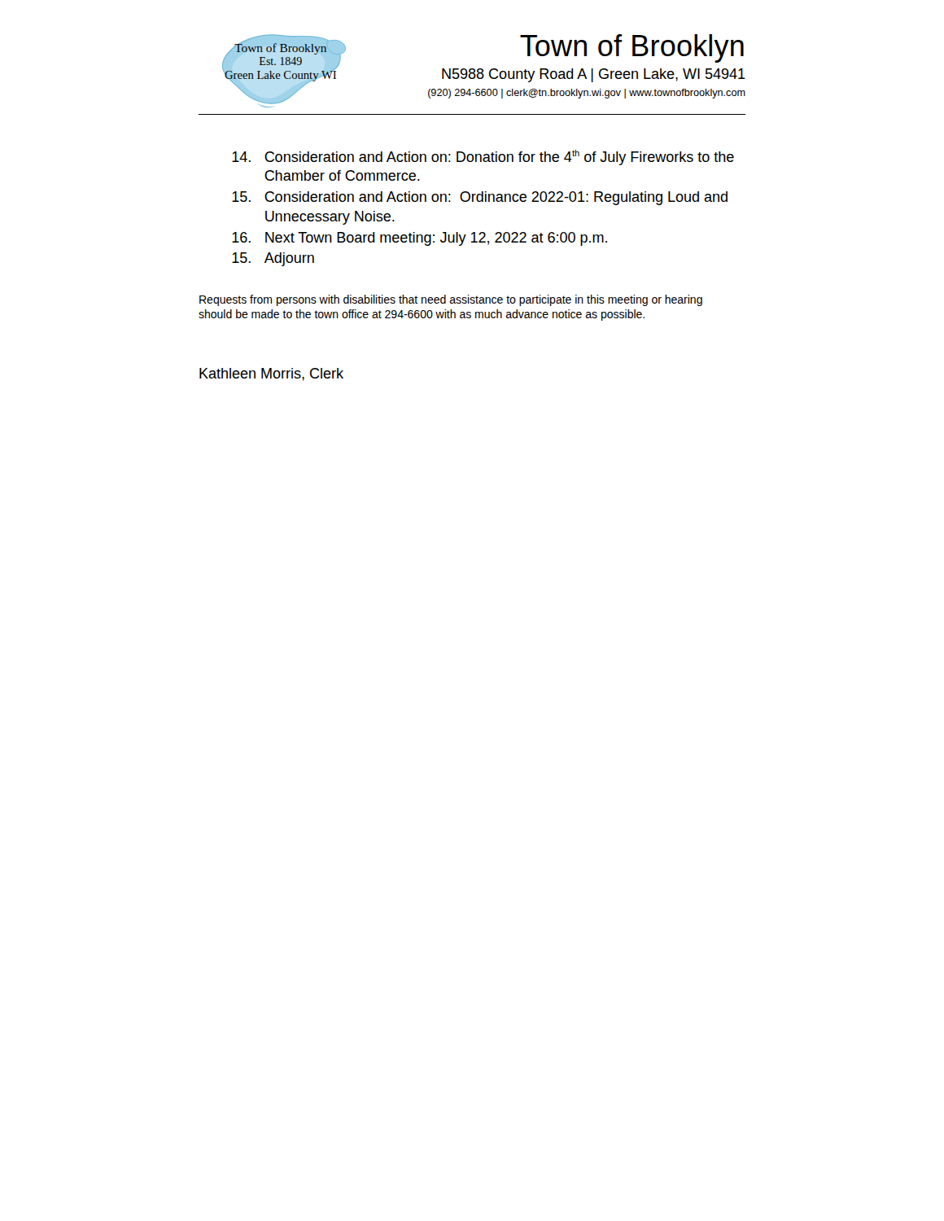Town of Brooklyn
Est. 1849
Green Lake County WI
Town of Brooklyn
N5988 County Road A | Green Lake, WI 54941
(920) 294-6600 | clerk@tn.brooklyn.wi.gov | www.townofbrooklyn.com
14. Consideration and Action on: Donation for the 4th of July Fireworks to the Chamber of Commerce.
15. Consideration and Action on: Ordinance 2022-01: Regulating Loud and Unnecessary Noise.
16. Next Town Board meeting: July 12, 2022 at 6:00 p.m.
15. Adjourn
Requests from persons with disabilities that need assistance to participate in this meeting or hearing should be made to the town office at 294-6600 with as much advance notice as possible.
Kathleen Morris, Clerk